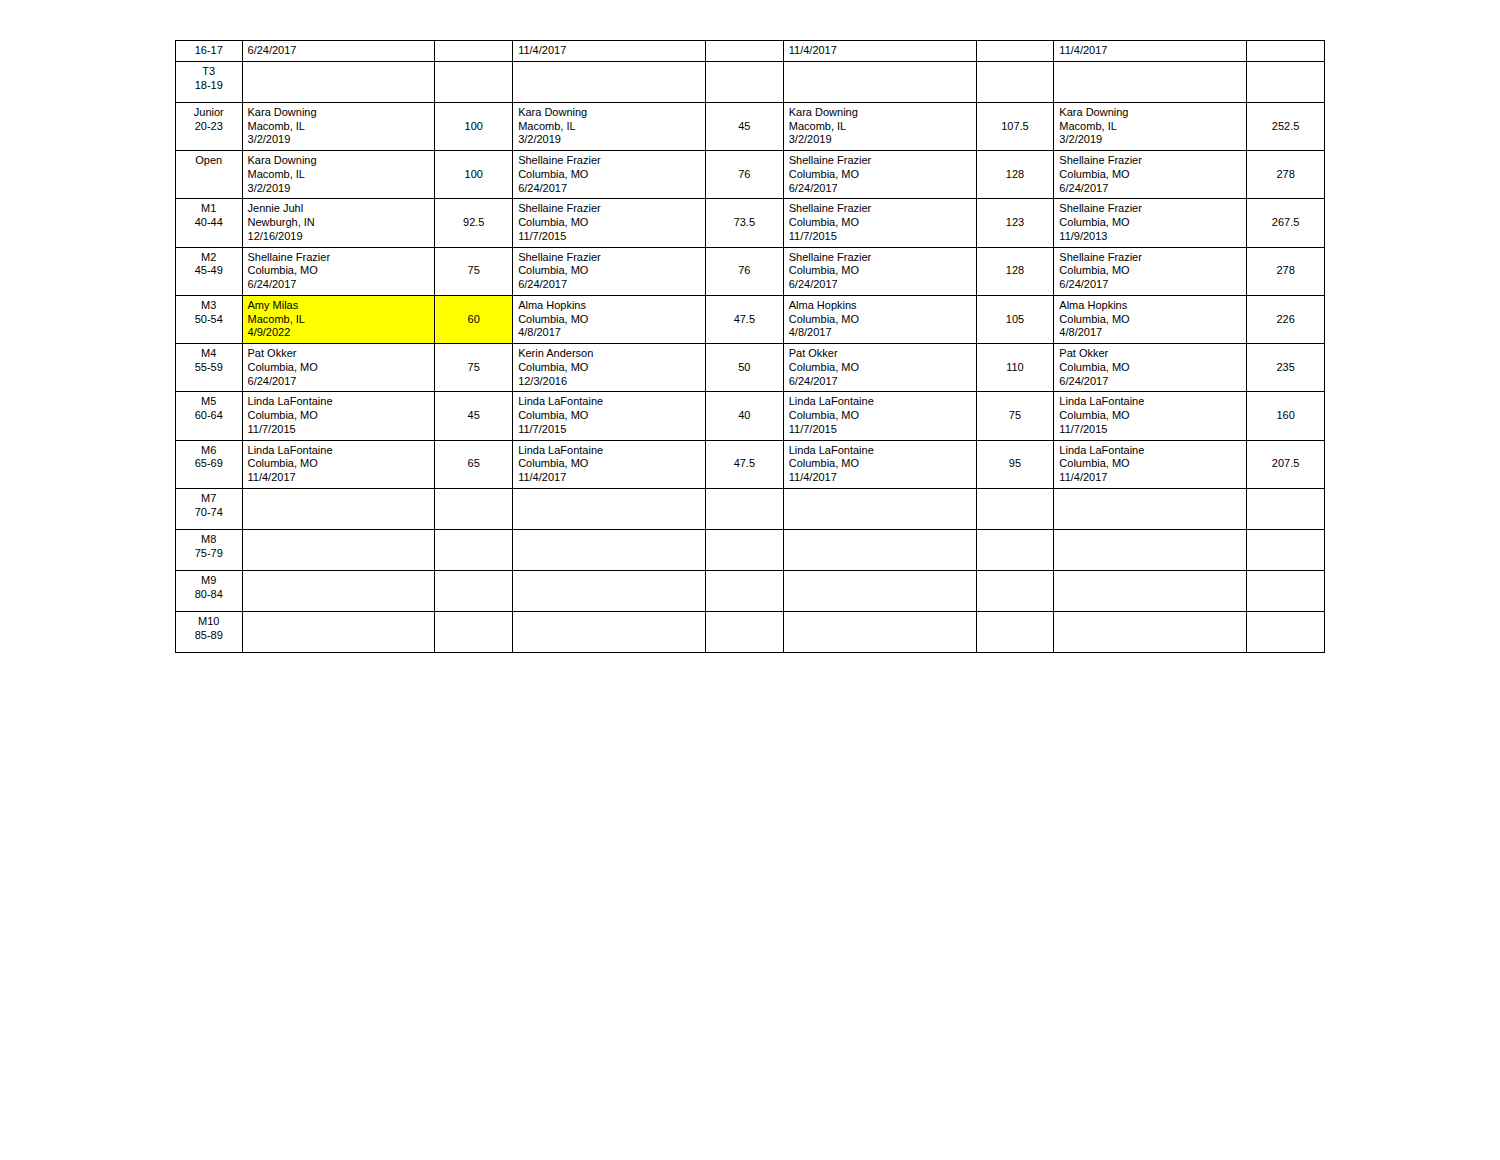| 16-17 | 6/24/2017 | | 11/4/2017 | | 11/4/2017 | | 11/4/2017 | |
| T3 18-19 | | | | | | | | |
| Junior 20-23 | Kara Downing Macomb, IL 3/2/2019 | 100 | Kara Downing Macomb, IL 3/2/2019 | 45 | Kara Downing Macomb, IL 3/2/2019 | 107.5 | Kara Downing Macomb, IL 3/2/2019 | 252.5 |
| Open | Kara Downing Macomb, IL 3/2/2019 | 100 | Shellaine Frazier Columbia, MO 6/24/2017 | 76 | Shellaine Frazier Columbia, MO 6/24/2017 | 128 | Shellaine Frazier Columbia, MO 6/24/2017 | 278 |
| M1 40-44 | Jennie Juhl Newburgh, IN 12/16/2019 | 92.5 | Shellaine Frazier Columbia, MO 11/7/2015 | 73.5 | Shellaine Frazier Columbia, MO 11/7/2015 | 123 | Shellaine Frazier Columbia, MO 11/9/2013 | 267.5 |
| M2 45-49 | Shellaine Frazier Columbia, MO 6/24/2017 | 75 | Shellaine Frazier Columbia, MO 6/24/2017 | 76 | Shellaine Frazier Columbia, MO 6/24/2017 | 128 | Shellaine Frazier Columbia, MO 6/24/2017 | 278 |
| M3 50-54 | Amy Milas Macomb, IL 4/9/2022 | 60 | Alma Hopkins Columbia, MO 4/8/2017 | 47.5 | Alma Hopkins Columbia, MO 4/8/2017 | 105 | Alma Hopkins Columbia, MO 4/8/2017 | 226 |
| M4 55-59 | Pat Okker Columbia, MO 6/24/2017 | 75 | Kerin Anderson Columbia, MO 12/3/2016 | 50 | Pat Okker Columbia, MO 6/24/2017 | 110 | Pat Okker Columbia, MO 6/24/2017 | 235 |
| M5 60-64 | Linda LaFontaine Columbia, MO 11/7/2015 | 45 | Linda LaFontaine Columbia, MO 11/7/2015 | 40 | Linda LaFontaine Columbia, MO 11/7/2015 | 75 | Linda LaFontaine Columbia, MO 11/7/2015 | 160 |
| M6 65-69 | Linda LaFontaine Columbia, MO 11/4/2017 | 65 | Linda LaFontaine Columbia, MO 11/4/2017 | 47.5 | Linda LaFontaine Columbia, MO 11/4/2017 | 95 | Linda LaFontaine Columbia, MO 11/4/2017 | 207.5 |
| M7 70-74 | | | | | | | | |
| M8 75-79 | | | | | | | | |
| M9 80-84 | | | | | | | | |
| M10 85-89 | | | | | | | | |